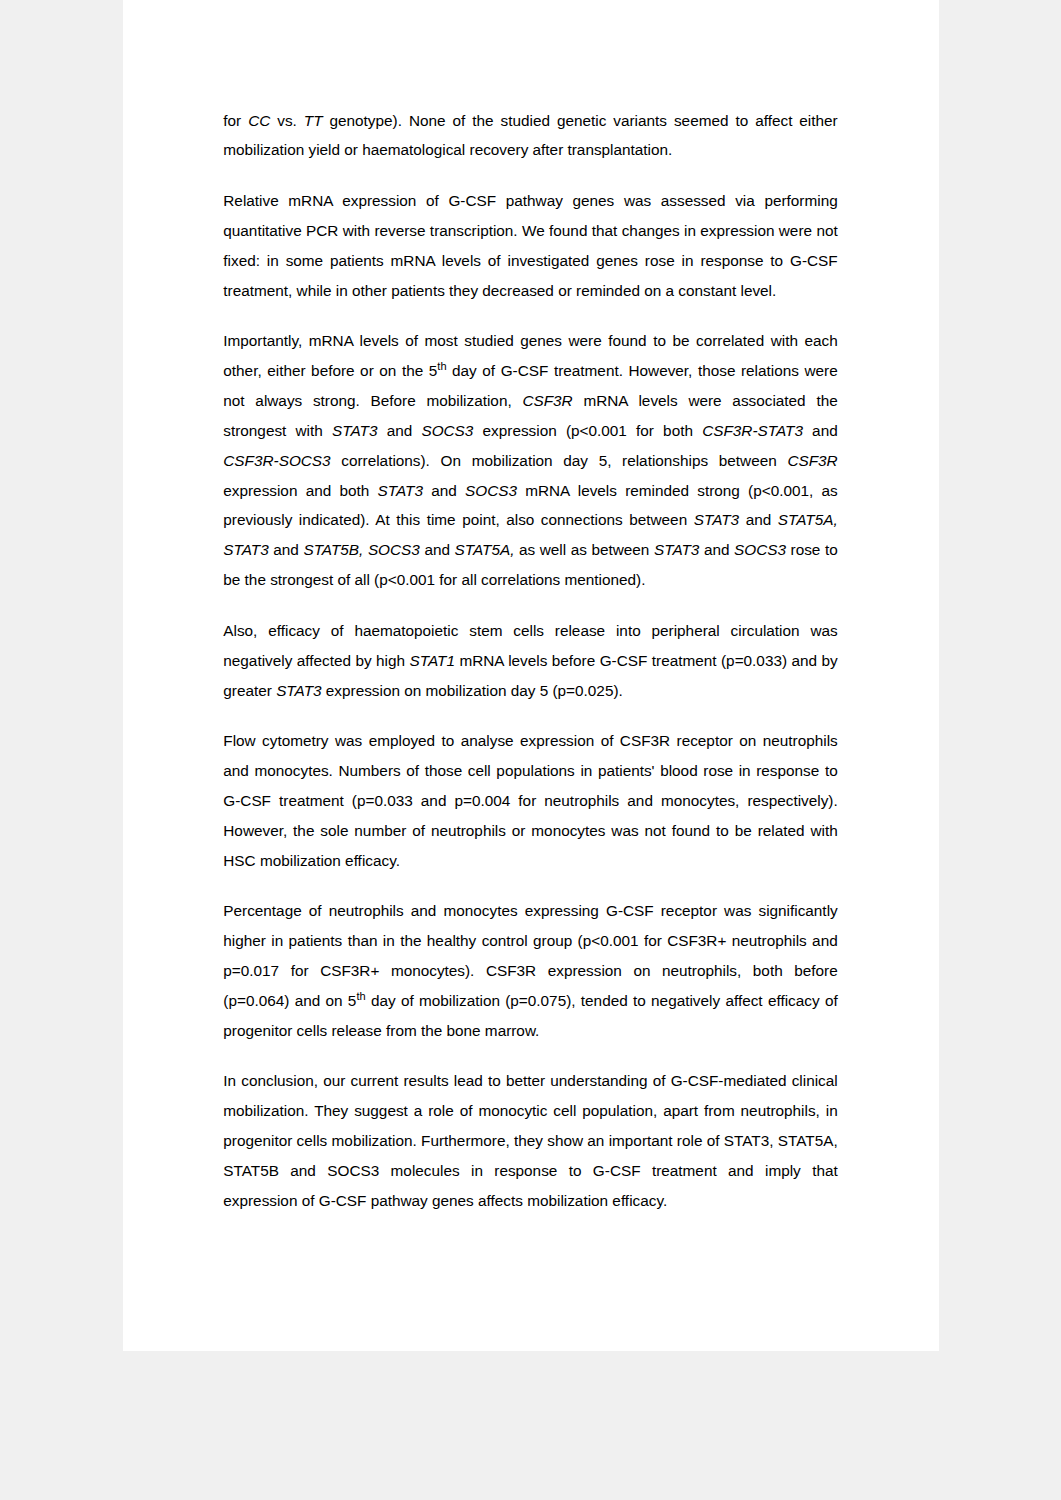for CC vs. TT genotype). None of the studied genetic variants seemed to affect either mobilization yield or haematological recovery after transplantation.
Relative mRNA expression of G-CSF pathway genes was assessed via performing quantitative PCR with reverse transcription. We found that changes in expression were not fixed: in some patients mRNA levels of investigated genes rose in response to G-CSF treatment, while in other patients they decreased or reminded on a constant level.
Importantly, mRNA levels of most studied genes were found to be correlated with each other, either before or on the 5th day of G-CSF treatment. However, those relations were not always strong. Before mobilization, CSF3R mRNA levels were associated the strongest with STAT3 and SOCS3 expression (p<0.001 for both CSF3R-STAT3 and CSF3R-SOCS3 correlations). On mobilization day 5, relationships between CSF3R expression and both STAT3 and SOCS3 mRNA levels reminded strong (p<0.001, as previously indicated). At this time point, also connections between STAT3 and STAT5A, STAT3 and STAT5B, SOCS3 and STAT5A, as well as between STAT3 and SOCS3 rose to be the strongest of all (p<0.001 for all correlations mentioned).
Also, efficacy of haematopoietic stem cells release into peripheral circulation was negatively affected by high STAT1 mRNA levels before G-CSF treatment (p=0.033) and by greater STAT3 expression on mobilization day 5 (p=0.025).
Flow cytometry was employed to analyse expression of CSF3R receptor on neutrophils and monocytes. Numbers of those cell populations in patients' blood rose in response to G-CSF treatment (p=0.033 and p=0.004 for neutrophils and monocytes, respectively). However, the sole number of neutrophils or monocytes was not found to be related with HSC mobilization efficacy.
Percentage of neutrophils and monocytes expressing G-CSF receptor was significantly higher in patients than in the healthy control group (p<0.001 for CSF3R+ neutrophils and p=0.017 for CSF3R+ monocytes). CSF3R expression on neutrophils, both before (p=0.064) and on 5th day of mobilization (p=0.075), tended to negatively affect efficacy of progenitor cells release from the bone marrow.
In conclusion, our current results lead to better understanding of G-CSF-mediated clinical mobilization. They suggest a role of monocytic cell population, apart from neutrophils, in progenitor cells mobilization. Furthermore, they show an important role of STAT3, STAT5A, STAT5B and SOCS3 molecules in response to G-CSF treatment and imply that expression of G-CSF pathway genes affects mobilization efficacy.